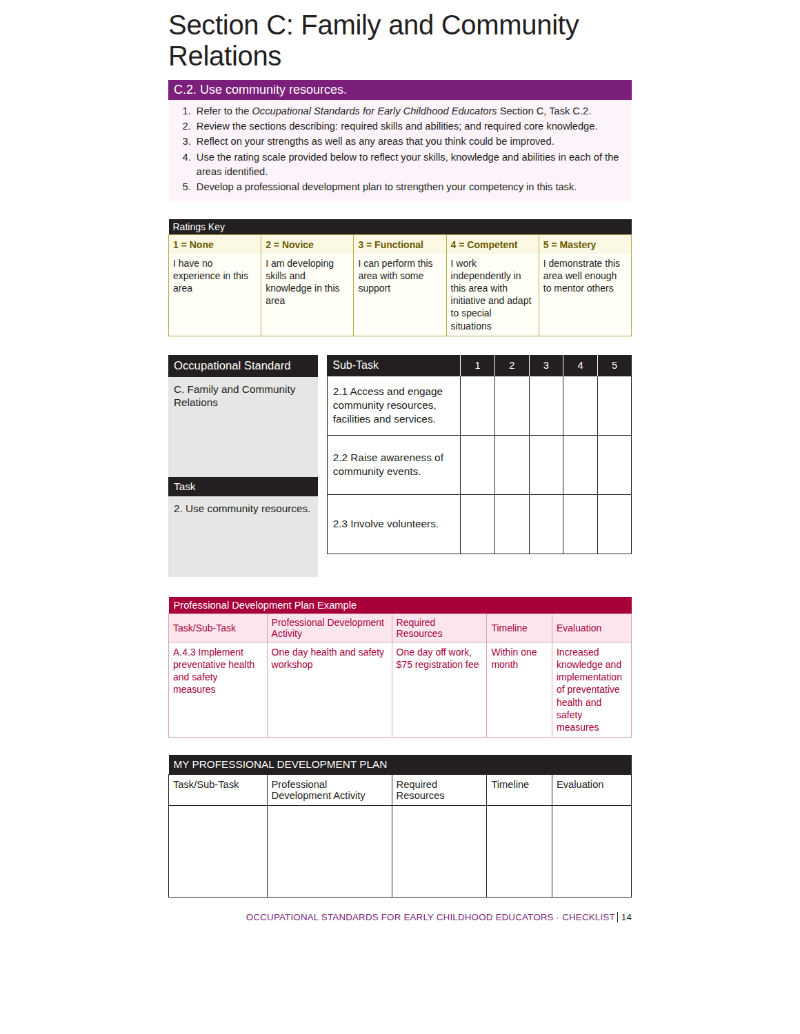Section C: Family and Community Relations
C.2. Use community resources.
Refer to the Occupational Standards for Early Childhood Educators Section C, Task C.2.
Review the sections describing: required skills and abilities; and required core knowledge.
Reflect on your strengths as well as any areas that you think could be improved.
Use the rating scale provided below to reflect your skills, knowledge and abilities in each of the areas identified.
Develop a professional development plan to strengthen your competency in this task.
| Ratings Key |
| --- |
| 1 = None | 2 = Novice | 3 = Functional | 4 = Competent | 5 = Mastery |
| I have no experience in this area | I am developing skills and knowledge in this area | I can perform this area with some support | I work independently in this area with initiative and adapt to special situations | I demonstrate this area well enough to mentor others |
| Occupational Standard C. Family and Community Relations Task 2. Use community resources. | | / Sub-Task / 1 / 2 / 3 / 4 / 5 / / --- / --- / --- / --- / --- / --- / / 2.1 Access and engage community resources, facilities and services. / / / / / / / 2.2 Raise awareness of community events. / / / / / / / 2.3 Involve volunteers. / / / / / / |
| Professional Development Plan Example |
| --- |
| Task/Sub-Task | Professional Development Activity | Required Resources | Timeline | Evaluation |
| A.4.3 Implement preventative health and safety measures | One day health and safety workshop | One day off work, $75 registration fee | Within one month | Increased knowledge and implementation of preventative health and safety measures |
| MY PROFESSIONAL DEVELOPMENT PLAN |
| --- |
| Task/Sub-Task | Professional Development Activity | Required Resources | Timeline | Evaluation |
OCCUPATIONAL STANDARDS FOR EARLY CHILDHOOD EDUCATORS · CHECKLIST14